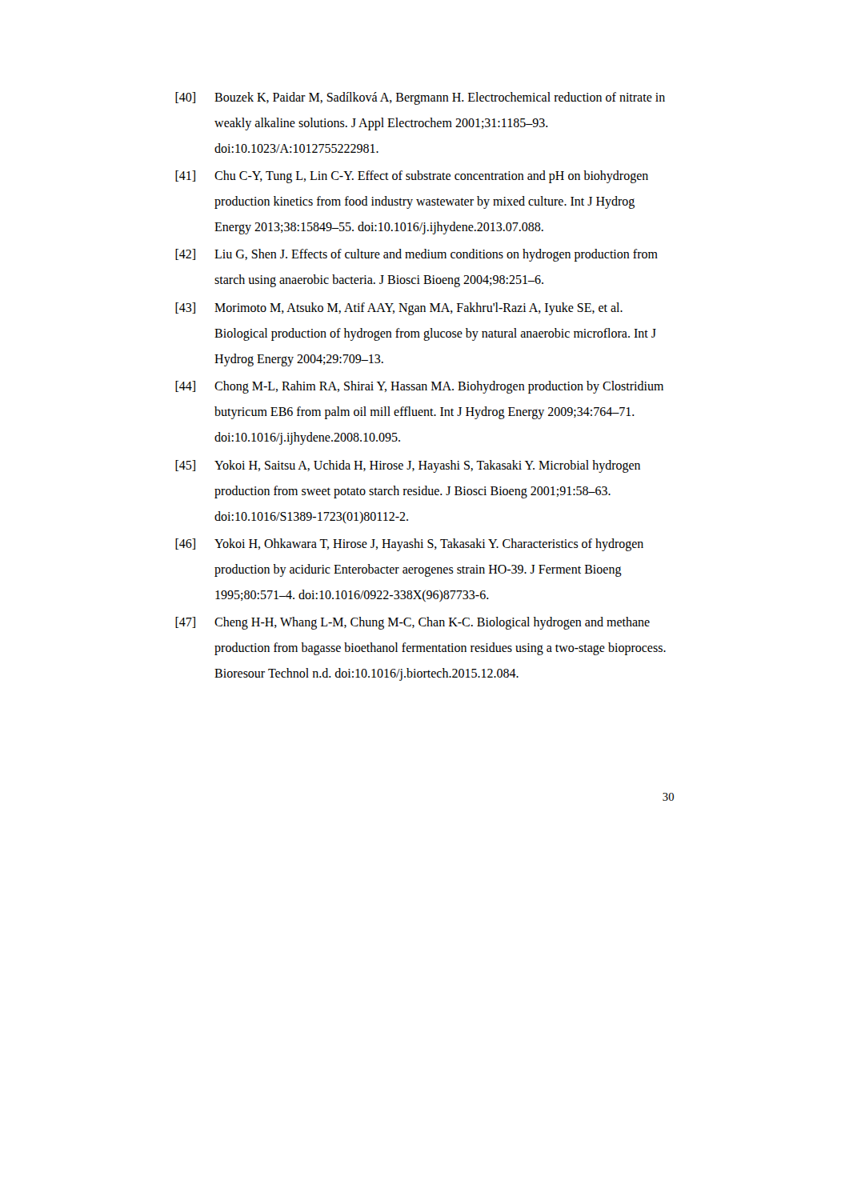[40] Bouzek K, Paidar M, Sadílková A, Bergmann H. Electrochemical reduction of nitrate in weakly alkaline solutions. J Appl Electrochem 2001;31:1185–93. doi:10.1023/A:1012755222981.
[41] Chu C-Y, Tung L, Lin C-Y. Effect of substrate concentration and pH on biohydrogen production kinetics from food industry wastewater by mixed culture. Int J Hydrog Energy 2013;38:15849–55. doi:10.1016/j.ijhydene.2013.07.088.
[42] Liu G, Shen J. Effects of culture and medium conditions on hydrogen production from starch using anaerobic bacteria. J Biosci Bioeng 2004;98:251–6.
[43] Morimoto M, Atsuko M, Atif AAY, Ngan MA, Fakhru'l-Razi A, Iyuke SE, et al. Biological production of hydrogen from glucose by natural anaerobic microflora. Int J Hydrog Energy 2004;29:709–13.
[44] Chong M-L, Rahim RA, Shirai Y, Hassan MA. Biohydrogen production by Clostridium butyricum EB6 from palm oil mill effluent. Int J Hydrog Energy 2009;34:764–71. doi:10.1016/j.ijhydene.2008.10.095.
[45] Yokoi H, Saitsu A, Uchida H, Hirose J, Hayashi S, Takasaki Y. Microbial hydrogen production from sweet potato starch residue. J Biosci Bioeng 2001;91:58–63. doi:10.1016/S1389-1723(01)80112-2.
[46] Yokoi H, Ohkawara T, Hirose J, Hayashi S, Takasaki Y. Characteristics of hydrogen production by aciduric Enterobacter aerogenes strain HO-39. J Ferment Bioeng 1995;80:571–4. doi:10.1016/0922-338X(96)87733-6.
[47] Cheng H-H, Whang L-M, Chung M-C, Chan K-C. Biological hydrogen and methane production from bagasse bioethanol fermentation residues using a two-stage bioprocess. Bioresour Technol n.d. doi:10.1016/j.biortech.2015.12.084.
30